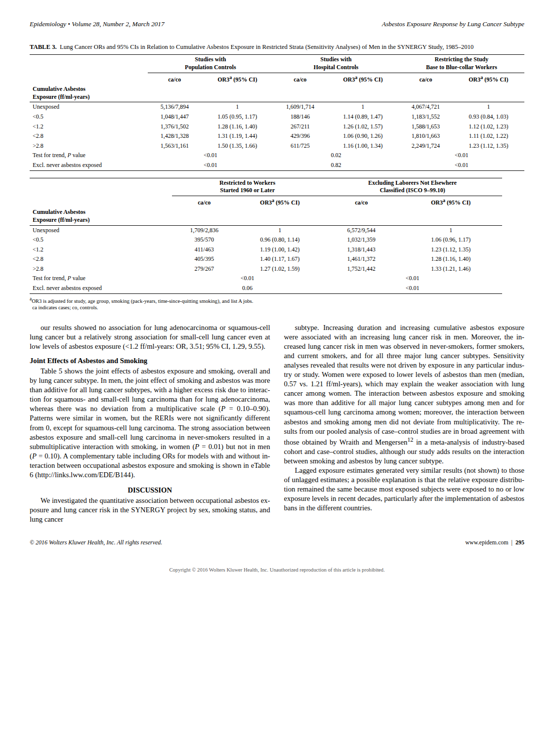Epidemiology • Volume 28, Number 2, March 2017
Asbestos Exposure Response by Lung Cancer Subtype
TABLE 3. Lung Cancer ORs and 95% CIs in Relation to Cumulative Asbestos Exposure in Restricted Strata (Sensitivity Analyses) of Men in the SYNERGY Study, 1985–2010
| | Studies with Population Controls | Studies with Hospital Controls | Restricting the Study Base to Blue-collar Workers |
| --- | --- | --- | --- |
| ca/co | OR3 a (95% CI) | ca/co | OR3 a (95% CI) | ca/co | OR3 a (95% CI) |
| Cumulative Asbestos Exposure (ff/ml-years) | |
| Unexposed | 5,136/7,894 | 1 | 1,609/1,714 | 1 | 4,067/4,721 | 1 |
| <0.5 | 1,048/1,447 | 1.05 (0.95, 1.17) | 188/146 | 1.14 (0.89, 1.47) | 1,183/1,552 | 0.93 (0.84, 1.03) |
| <1.2 | 1,376/1,502 | 1.28 (1.16, 1.40) | 267/211 | 1.26 (1.02, 1.57) | 1,588/1,653 | 1.12 (1.02, 1.23) |
| <2.8 | 1,428/1,328 | 1.31 (1.19, 1.44) | 429/396 | 1.06 (0.90, 1.26) | 1,810/1,663 | 1.11 (1.02, 1.22) |
| >2.8 | 1,563/1,161 | 1.50 (1.35, 1.66) | 611/725 | 1.16 (1.00, 1.34) | 2,249/1,724 | 1.23 (1.12, 1.35) |
| Test for trend, P value | <0.01 | 0.02 | <0.01 |
| Excl. never asbestos exposed | <0.01 | 0.82 | <0.01 |
| | Restricted to Workers Started 1960 or Later | Excluding Laborers Not Elsewhere Classified (ISCO 9–99.10) | | |
| --- | --- | --- | --- | --- |
| ca/co | OR3 a (95% CI) | ca/co | OR3 a (95% CI) | | |
| Cumulative Asbestos Exposure (ff/ml-years) | | | |
| Unexposed | 1,709/2,836 | 1 | 6,572/9,544 | 1 | | |
| <0.5 | 395/570 | 0.96 (0.80, 1.14) | 1,032/1,359 | 1.06 (0.96, 1.17) | | |
| <1.2 | 411/463 | 1.19 (1.00, 1.42) | 1,318/1,443 | 1.23 (1.12, 1.35) | | |
| <2.8 | 405/395 | 1.40 (1.17, 1.67) | 1,461/1,372 | 1.28 (1.16, 1.40) | | |
| >2.8 | 279/267 | 1.27 (1.02, 1.59) | 1,752/1,442 | 1.33 (1.21, 1.46) | | |
| Test for trend, P value | <0.01 | <0.01 | | |
| Excl. never asbestos exposed | 0.06 | <0.01 | | |
aOR3 is adjusted for study, age group, smoking (pack-years, time-since-quitting smoking), and list A jobs.
ca indicates cases; co, controls.
our results showed no association for lung adenocarcinoma or squamous-cell lung cancer but a relatively strong association for small-cell lung cancer even at low levels of asbestos exposure (<1.2 ff/ml-years: OR, 3.51; 95% CI, 1.29, 9.55).
Joint Effects of Asbestos and Smoking
Table 5 shows the joint effects of asbestos exposure and smoking, overall and by lung cancer subtype. In men, the joint effect of smoking and asbestos was more than additive for all lung cancer subtypes, with a higher excess risk due to interaction for squamous- and small-cell lung carcinoma than for lung adenocarcinoma, whereas there was no deviation from a multiplicative scale (P = 0.10–0.90). Patterns were similar in women, but the RERIs were not significantly different from 0, except for squamous-cell lung carcinoma. The strong association between asbestos exposure and small-cell lung carcinoma in never-smokers resulted in a submultiplicative interaction with smoking, in women (P = 0.01) but not in men (P = 0.10). A complementary table including ORs for models with and without interaction between occupational asbestos exposure and smoking is shown in eTable 6 (http://links.lww.com/EDE/B144).
DISCUSSION
We investigated the quantitative association between occupational asbestos exposure and lung cancer risk in the SYNERGY project by sex, smoking status, and lung cancer
subtype. Increasing duration and increasing cumulative asbestos exposure were associated with an increasing lung cancer risk in men. Moreover, the increased lung cancer risk in men was observed in never-smokers, former smokers, and current smokers, and for all three major lung cancer subtypes. Sensitivity analyses revealed that results were not driven by exposure in any particular industry or study. Women were exposed to lower levels of asbestos than men (median, 0.57 vs. 1.21 ff/ml-years), which may explain the weaker association with lung cancer among women. The interaction between asbestos exposure and smoking was more than additive for all major lung cancer subtypes among men and for squamous-cell lung carcinoma among women; moreover, the interaction between asbestos and smoking among men did not deviate from multiplicativity. The results from our pooled analysis of case–control studies are in broad agreement with those obtained by Wraith and Mengersen12 in a meta-analysis of industry-based cohort and case–control studies, although our study adds results on the interaction between smoking and asbestos by lung cancer subtype.
Lagged exposure estimates generated very similar results (not shown) to those of unlagged estimates; a possible explanation is that the relative exposure distribution remained the same because most exposed subjects were exposed to no or low exposure levels in recent decades, particularly after the implementation of asbestos bans in the different countries.
© 2016 Wolters Kluwer Health, Inc. All rights reserved.
www.epidem.com | 295
Copyright © 2016 Wolters Kluwer Health, Inc. Unauthorized reproduction of this article is prohibited.